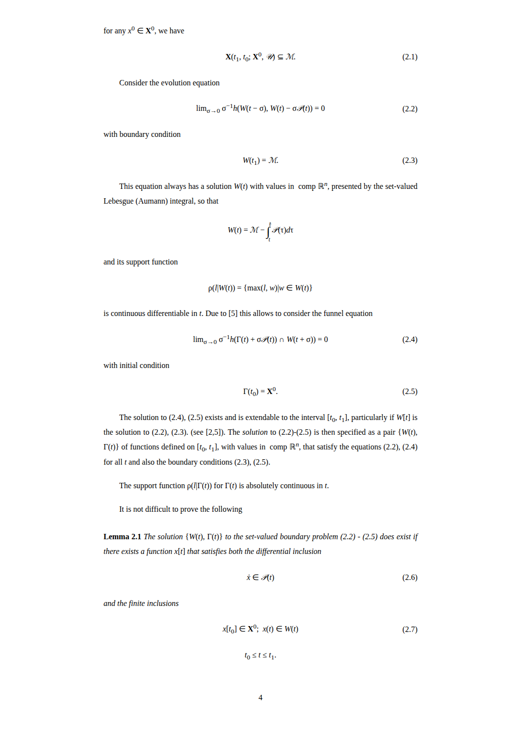for any x0 ∈ X0, we have
X(t1, t0; X0, 𝒰) ⊆ ℳ. (2.1)
Consider the evolution equation
limσ→0 σ−1h(W(t − σ), W(t) − σ𝒫(t)) = 0 (2.2)
with boundary condition
W(t1) = ℳ. (2.3)
This equation always has a solution W(t) with values in comp ℝn, presented by the set-valued Lebesgue (Aumann) integral, so that
W(t) = ℳ − ∫tt1 𝒫(τ)dτ
and its support function
ρ(l|W(t)) = {max(l, w)|w ∈ W(t)}
is continuous differentiable in t. Due to [5] this allows to consider the funnel equation
limσ→0 σ−1h(Γ(t) + σ𝒫(t)) ∩ W(t + σ)) = 0 (2.4)
with initial condition
Γ(t0) = X0. (2.5)
The solution to (2.4), (2.5) exists and is extendable to the interval [t0, t1], particularly if W[t] is the solution to (2.2), (2.3). (see [2,5]). The solution to (2.2)-(2.5) is then specified as a pair {W(t), Γ(t)} of functions defined on [t0, t1], with values in comp ℝn, that satisfy the equations (2.2), (2.4) for all t and also the boundary conditions (2.3), (2.5).
The support function ρ(l|Γ(t)) for Γ(t) is absolutely continuous in t.
It is not difficult to prove the following
Lemma 2.1 The solution {W(t), Γ(t)} to the set-valued boundary problem (2.2) - (2.5) does exist if there exists a function x[t] that satisfies both the differential inclusion
ẋ ∈ 𝒫(t) (2.6)
and the finite inclusions
x[t0] ∈ X0; x(t) ∈ W(t) (2.7)
t0 ≤ t ≤ t1.
4